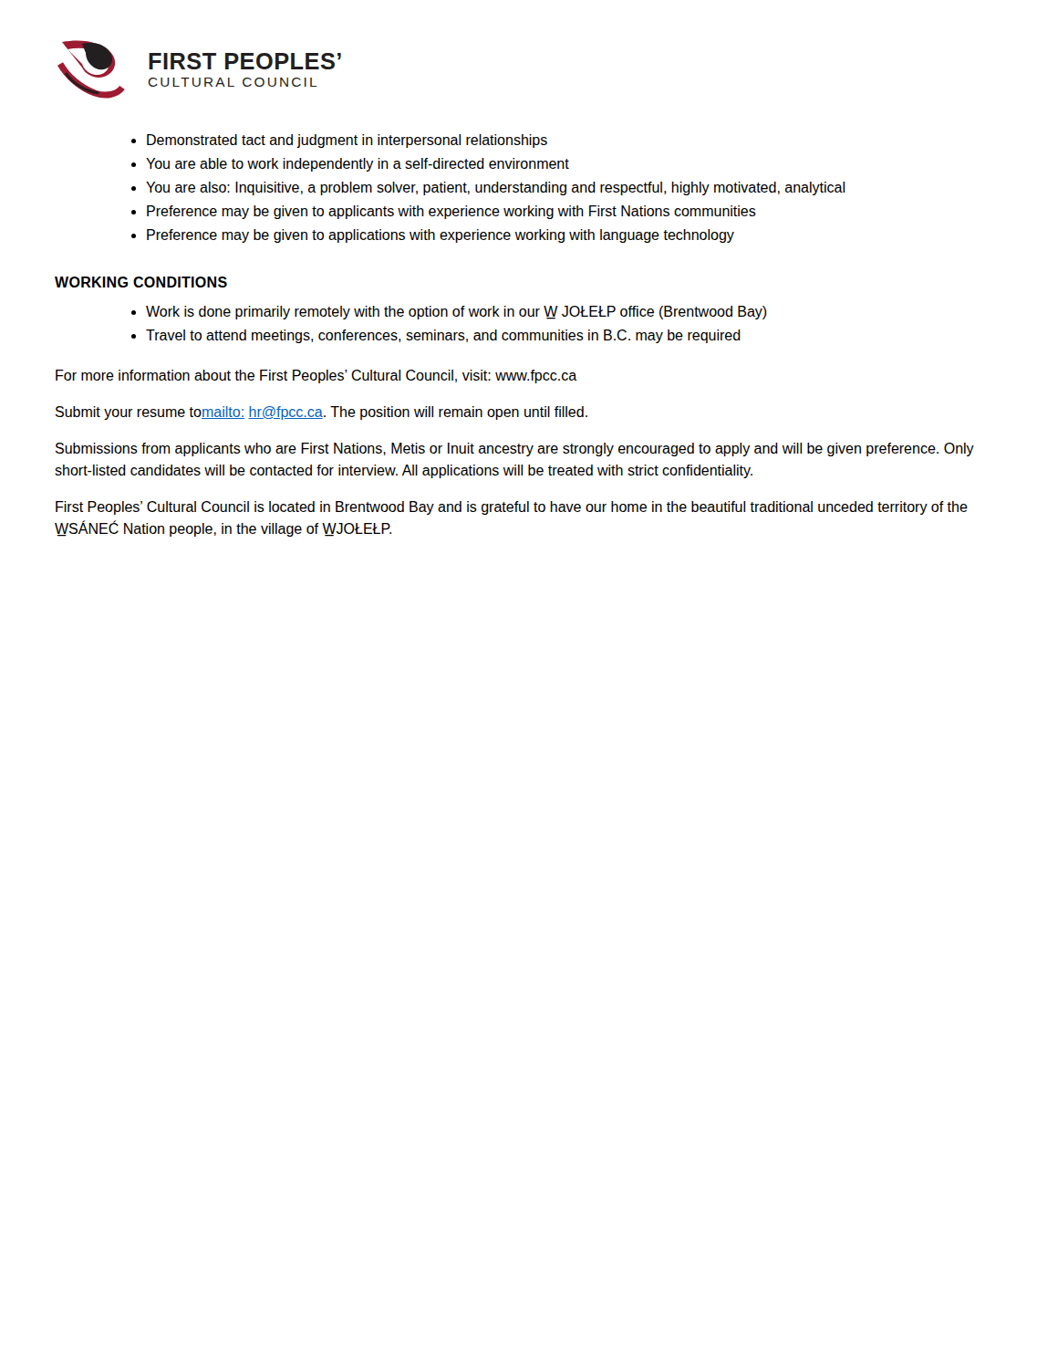FIRST PEOPLES’
CULTURAL COUNCIL
Demonstrated tact and judgment in interpersonal relationships
You are able to work independently in a self-directed environment
You are also: Inquisitive, a problem solver, patient, understanding and respectful, highly motivated, analytical
Preference may be given to applicants with experience working with First Nations communities
Preference may be given to applications with experience working with language technology
WORKING CONDITIONS
Work is done primarily remotely with the option of work in our W̲ JOŁEŁP office (Brentwood Bay)
Travel to attend meetings, conferences, seminars, and communities in B.C. may be required
For more information about the First Peoples’ Cultural Council, visit: www.fpcc.ca
Submit your resume tomailto: hr@fpcc.ca. The position will remain open until filled.
Submissions from applicants who are First Nations, Metis or Inuit ancestry are strongly encouraged to apply and will be given preference. Only short-listed candidates will be contacted for interview. All applications will be treated with strict confidentiality.
First Peoples’ Cultural Council is located in Brentwood Bay and is grateful to have our home in the beautiful traditional unceded territory of the W̲SÁNEĆ Nation people, in the village of W̲JOŁEŁP.